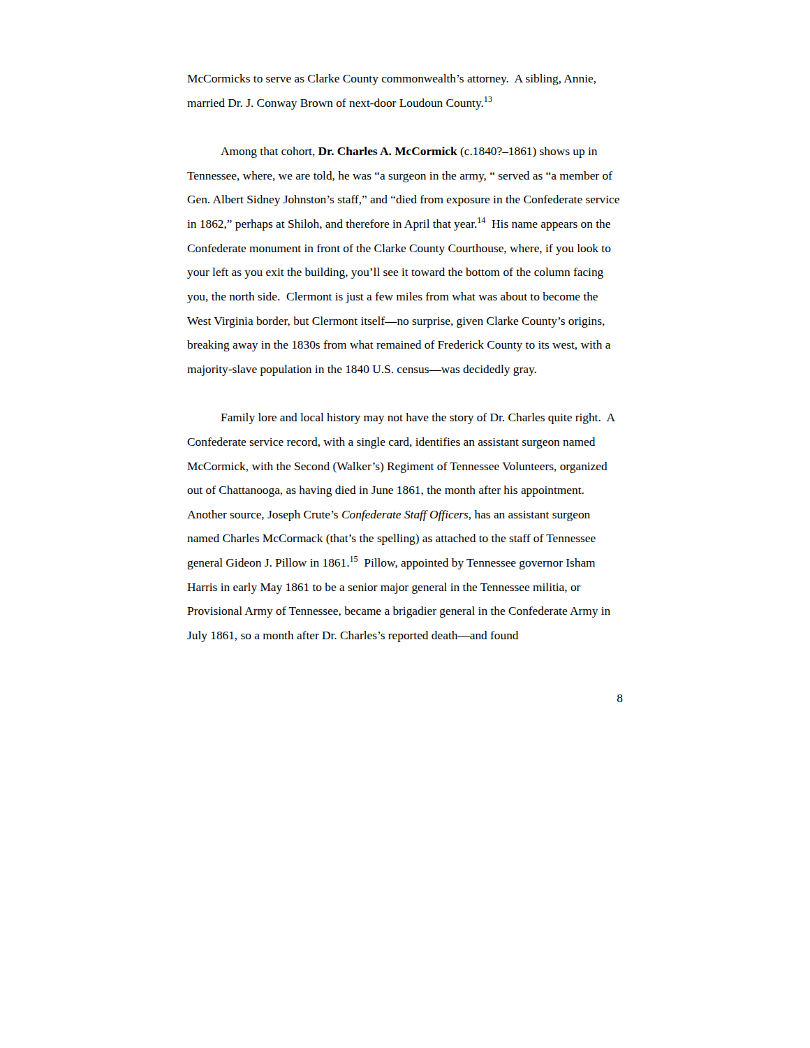McCormicks to serve as Clarke County commonwealth’s attorney. A sibling, Annie, married Dr. J. Conway Brown of next-door Loudoun County.13
Among that cohort, Dr. Charles A. McCormick (c.1840?–1861) shows up in Tennessee, where, we are told, he was “a surgeon in the army, “ served as “a member of Gen. Albert Sidney Johnston’s staff,” and “died from exposure in the Confederate service in 1862,” perhaps at Shiloh, and therefore in April that year.14 His name appears on the Confederate monument in front of the Clarke County Courthouse, where, if you look to your left as you exit the building, you’ll see it toward the bottom of the column facing you, the north side. Clermont is just a few miles from what was about to become the West Virginia border, but Clermont itself—no surprise, given Clarke County’s origins, breaking away in the 1830s from what remained of Frederick County to its west, with a majority-slave population in the 1840 U.S. census—was decidedly gray.
Family lore and local history may not have the story of Dr. Charles quite right. A Confederate service record, with a single card, identifies an assistant surgeon named McCormick, with the Second (Walker’s) Regiment of Tennessee Volunteers, organized out of Chattanooga, as having died in June 1861, the month after his appointment. Another source, Joseph Crute’s Confederate Staff Officers, has an assistant surgeon named Charles McCormack (that’s the spelling) as attached to the staff of Tennessee general Gideon J. Pillow in 1861.15 Pillow, appointed by Tennessee governor Isham Harris in early May 1861 to be a senior major general in the Tennessee militia, or Provisional Army of Tennessee, became a brigadier general in the Confederate Army in July 1861, so a month after Dr. Charles’s reported death—and found
8